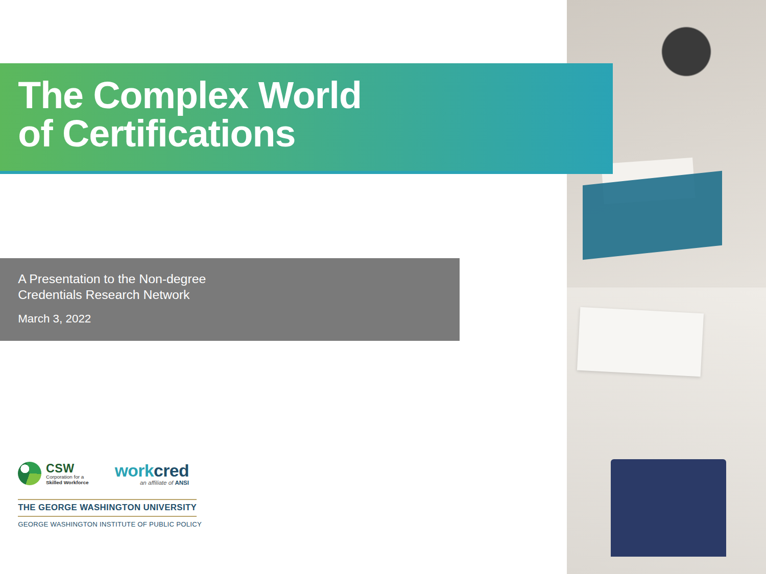The Complex World
of Certifications
A Presentation to the Non-degree
Credentials Research Network
March 3, 2022
CSW Corporation for a Skilled Workforce
work cred
an affiliate of ANSI
The George Washington University
George Washington Institute of Public Policy